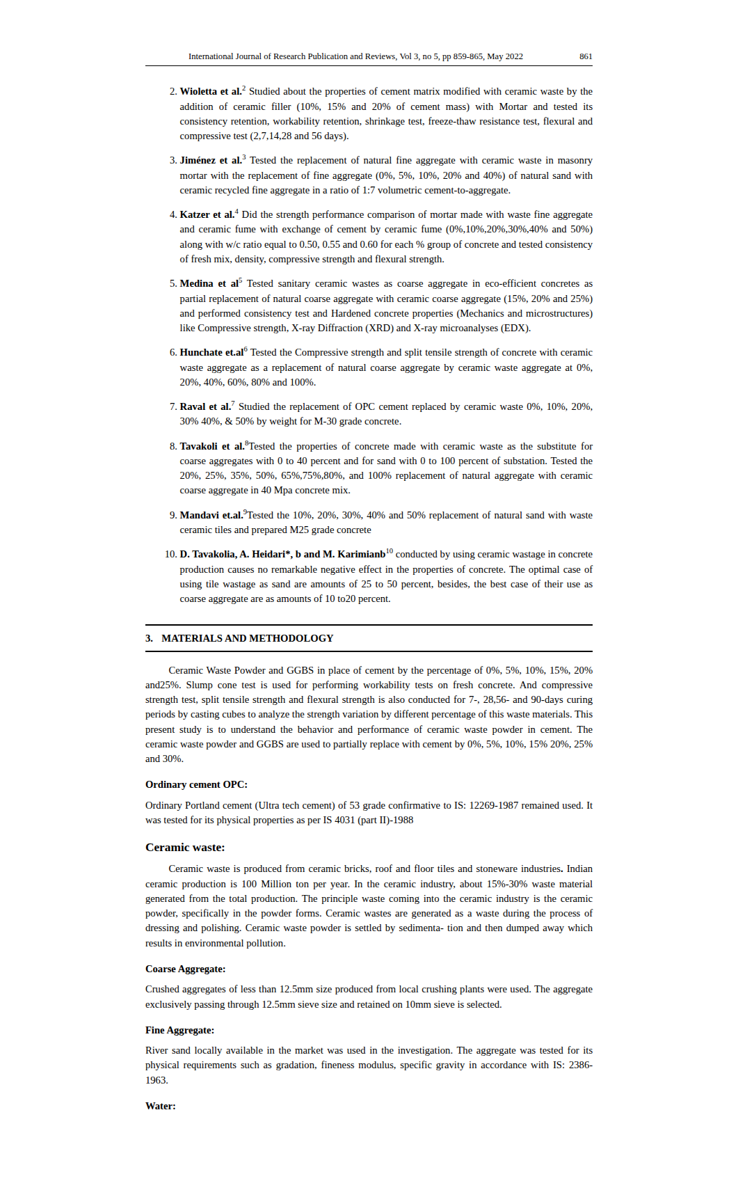International Journal of Research Publication and Reviews, Vol 3, no 5, pp 859-865, May 2022 861
Wioletta et al.2 Studied about the properties of cement matrix modified with ceramic waste by the addition of ceramic filler (10%, 15% and 20% of cement mass) with Mortar and tested its consistency retention, workability retention, shrinkage test, freeze-thaw resistance test, flexural and compressive test (2,7,14,28 and 56 days).
Jiménez et al.3 Tested the replacement of natural fine aggregate with ceramic waste in masonry mortar with the replacement of fine aggregate (0%, 5%, 10%, 20% and 40%) of natural sand with ceramic recycled fine aggregate in a ratio of 1:7 volumetric cement-to-aggregate.
Katzer et al.4 Did the strength performance comparison of mortar made with waste fine aggregate and ceramic fume with exchange of cement by ceramic fume (0%,10%,20%,30%,40% and 50%) along with w/c ratio equal to 0.50, 0.55 and 0.60 for each % group of concrete and tested consistency of fresh mix, density, compressive strength and flexural strength.
Medina et al5 Tested sanitary ceramic wastes as coarse aggregate in eco-efficient concretes as partial replacement of natural coarse aggregate with ceramic coarse aggregate (15%, 20% and 25%) and performed consistency test and Hardened concrete properties (Mechanics and microstructures) like Compressive strength, X-ray Diffraction (XRD) and X-ray microanalyses (EDX).
Hunchate et.al6 Tested the Compressive strength and split tensile strength of concrete with ceramic waste aggregate as a replacement of natural coarse aggregate by ceramic waste aggregate at 0%, 20%, 40%, 60%, 80% and 100%.
Raval et al.7 Studied the replacement of OPC cement replaced by ceramic waste 0%, 10%, 20%, 30% 40%, & 50% by weight for M-30 grade concrete.
Tavakoli et al.8Tested the properties of concrete made with ceramic waste as the substitute for coarse aggregates with 0 to 40 percent and for sand with 0 to 100 percent of substation. Tested the 20%, 25%, 35%, 50%, 65%,75%,80%, and 100% replacement of natural aggregate with ceramic coarse aggregate in 40 Mpa concrete mix.
Mandavi et.al.9Tested the 10%, 20%, 30%, 40% and 50% replacement of natural sand with waste ceramic tiles and prepared M25 grade concrete
D. Tavakolia, A. Heidari*, b and M. Karimianb10 conducted by using ceramic wastage in concrete production causes no remarkable negative effect in the properties of concrete. The optimal case of using tile wastage as sand are amounts of 25 to 50 percent, besides, the best case of their use as coarse aggregate are as amounts of 10 to20 percent.
3. MATERIALS AND METHODOLOGY
Ceramic Waste Powder and GGBS in place of cement by the percentage of 0%, 5%, 10%, 15%, 20% and25%. Slump cone test is used for performing workability tests on fresh concrete. And compressive strength test, split tensile strength and flexural strength is also conducted for 7-, 28,56- and 90-days curing periods by casting cubes to analyze the strength variation by different percentage of this waste materials. This present study is to understand the behavior and performance of ceramic waste powder in cement. The ceramic waste powder and GGBS are used to partially replace with cement by 0%, 5%, 10%, 15% 20%, 25% and 30%.
Ordinary cement OPC:
Ordinary Portland cement (Ultra tech cement) of 53 grade confirmative to IS: 12269-1987 remained used. It was tested for its physical properties as per IS 4031 (part II)-1988
Ceramic waste:
Ceramic waste is produced from ceramic bricks, roof and floor tiles and stoneware industries. Indian ceramic production is 100 Million ton per year. In the ceramic industry, about 15%-30% waste material generated from the total production. The principle waste coming into the ceramic industry is the ceramic powder, specifically in the powder forms. Ceramic wastes are generated as a waste during the process of dressing and polishing. Ceramic waste powder is settled by sedimenta- tion and then dumped away which results in environmental pollution.
Coarse Aggregate:
Crushed aggregates of less than 12.5mm size produced from local crushing plants were used. The aggregate exclusively passing through 12.5mm sieve size and retained on 10mm sieve is selected.
Fine Aggregate:
River sand locally available in the market was used in the investigation. The aggregate was tested for its physical requirements such as gradation, fineness modulus, specific gravity in accordance with IS: 2386-1963.
Water: